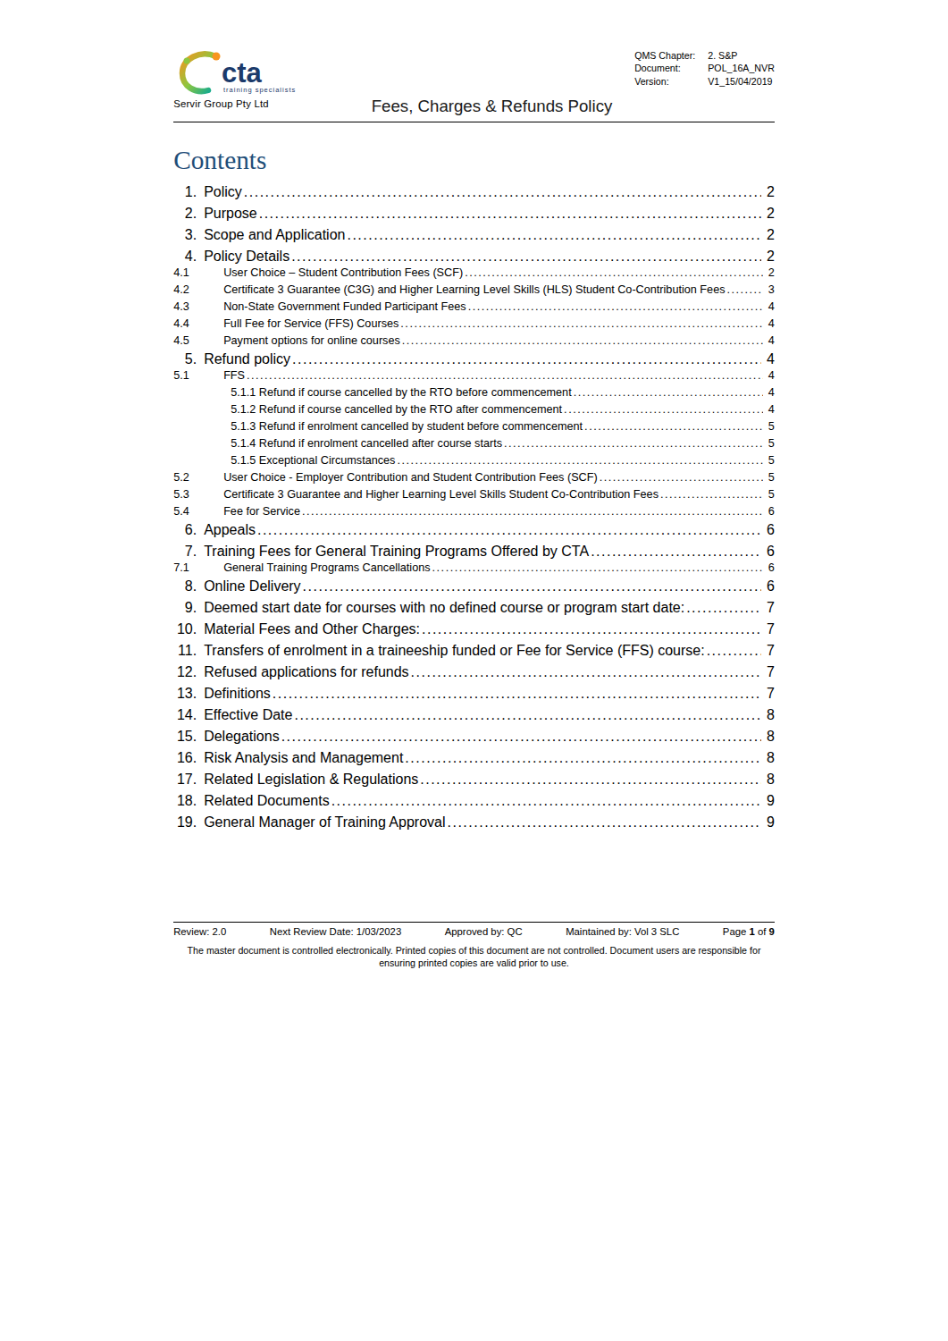cta training specialists
Servir Group Pty Ltd
| QMS Chapter: | 2. S&P |
| Document: | POL_16A_NVR |
| Version: | V1_15/04/2019 |
Fees, Charges & Refunds Policy
Contents
1. Policy .................................................................................................................. 2
2. Purpose .............................................................................................................. 2
3. Scope and Application ..................................................................................... 2
4. Policy Details ..................................................................................................... 2
4.1 User Choice – Student Contribution Fees (SCF) ......................................................................................... 2
4.2 Certificate 3 Guarantee (C3G) and Higher Learning Level Skills (HLS) Student Co-Contribution Fees .......... 3
4.3 Non-State Government Funded Participant Fees ......................................................................................... 4
4.4 Full Fee for Service (FFS) Courses ............................................................................................................. 4
4.5 Payment options for online courses ........................................................................................................... 4
5. Refund policy ..................................................................................................... 4
5.1 FFS ................................................................................................................................................................. 4
5.1.1 Refund if course cancelled by the RTO before commencement ....................................................................... 4
5.1.2 Refund if course cancelled by the RTO after commencement .......................................................................... 4
5.1.3 Refund if enrolment cancelled by student before commencement ............................................................. 5
5.1.4 Refund if enrolment cancelled after course starts ......................................................................................... 5
5.1.5 Exceptional Circumstances ................................................................................................................................. 5
5.2 User Choice - Employer Contribution and Student Contribution Fees (SCF) ................................................ 5
5.3 Certificate 3 Guarantee and Higher Learning Level Skills Student Co-Contribution Fees .............................. 5
5.4 Fee for Service ............................................................................................................................................. 6
6. Appeals .............................................................................................................. 6
7. Training Fees for General Training Programs Offered by CTA .......................................... 6
7.1 General Training Programs Cancellations ..................................................................................................... 6
8. Online Delivery ................................................................................................ 6
9. Deemed start date for courses with no defined course or program start date: .................... 7
10. Material Fees and Other Charges: ................................................................................... 7
11. Transfers of enrolment in a traineeship funded or Fee for Service (FFS) course: ............... 7
12. Refused applications for refunds ..................................................................................... 7
13. Definitions ..................................................................................................... 7
14. Effective Date ................................................................................................ 8
15. Delegations ................................................................................................... 8
16. Risk Analysis and Management ....................................................................................... 8
17. Related Legislation & Regulations ..................................................................................... 8
18. Related Documents ......................................................................................... 9
19. General Manager of Training Approval ............................................................................ 9
Review: 2.0 Next Review Date: 1/03/2023 Approved by: QC Maintained by: Vol 3 SLC Page 1 of 9
The master document is controlled electronically. Printed copies of this document are not controlled. Document users are responsible for
ensuring printed copies are valid prior to use.